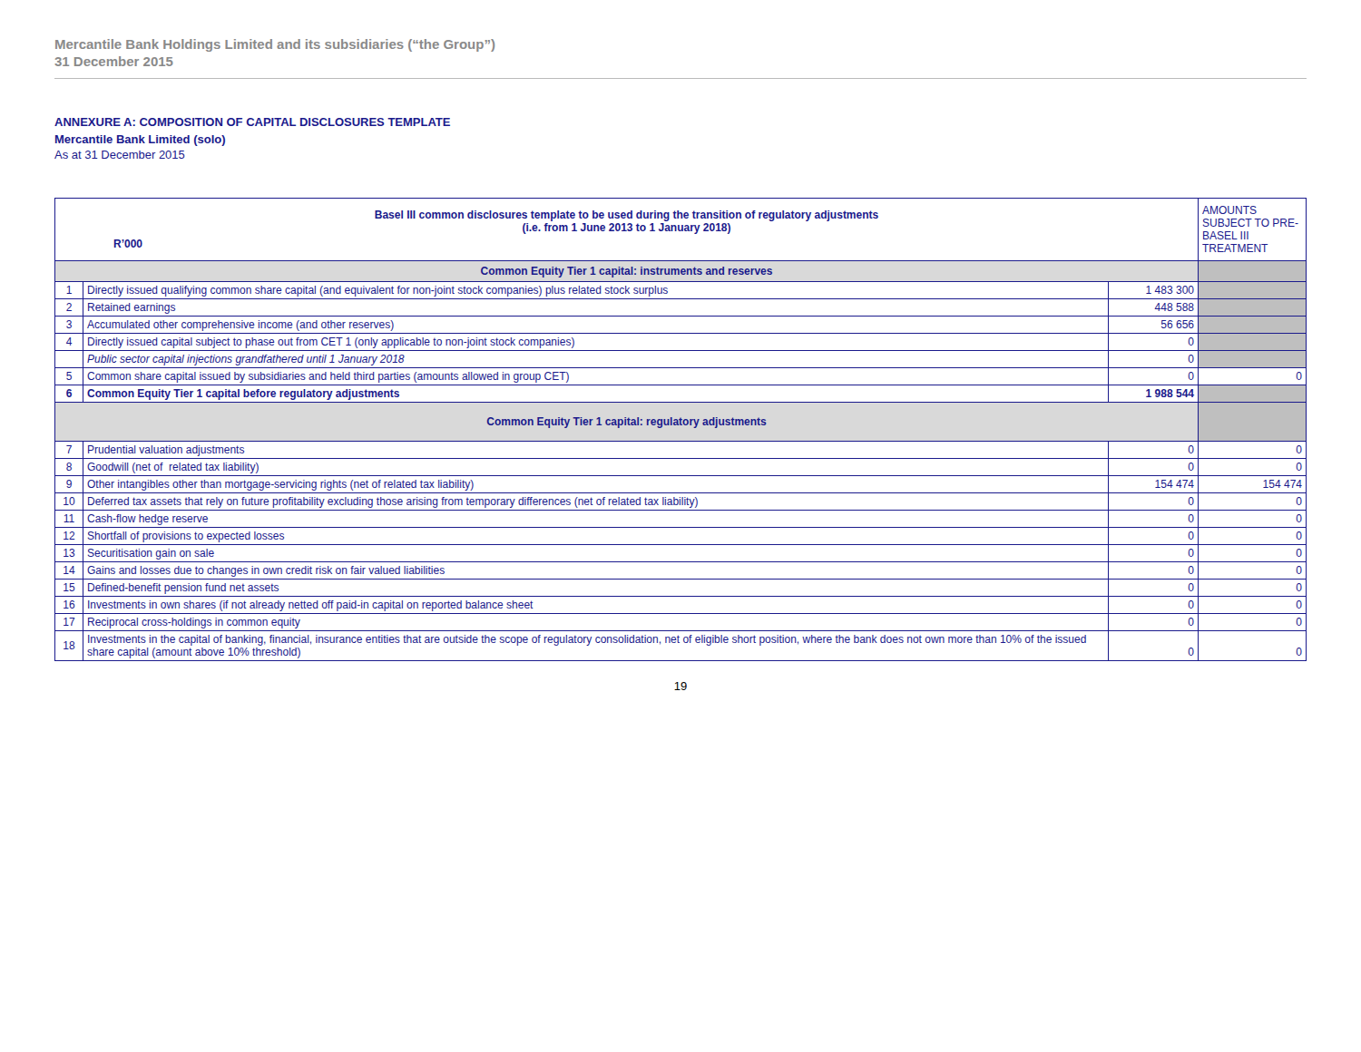Mercantile Bank Holdings Limited and its subsidiaries (“the Group”)
31 December 2015
ANNEXURE A: COMPOSITION OF CAPITAL DISCLOSURES TEMPLATE
Mercantile Bank Limited (solo)
As at 31 December 2015
| Basel III common disclosures template to be used during the transition of regulatory adjustments (i.e. from 1 June 2013 to 1 January 2018) R’000 | AMOUNTS SUBJECT TO PRE-BASEL III TREATMENT |
| Common Equity Tier 1 capital: instruments and reserves | |
| 1 | Directly issued qualifying common share capital (and equivalent for non-joint stock companies) plus related stock surplus | 1 483 300 | |
| 2 | Retained earnings | 448 588 | |
| 3 | Accumulated other comprehensive income (and other reserves) | 56 656 | |
| 4 | Directly issued capital subject to phase out from CET 1 (only applicable to non-joint stock companies) | 0 | |
| | Public sector capital injections grandfathered until 1 January 2018 | 0 | |
| 5 | Common share capital issued by subsidiaries and held third parties (amounts allowed in group CET) | 0 | 0 |
| 6 | Common Equity Tier 1 capital before regulatory adjustments | 1 988 544 | |
| Common Equity Tier 1 capital: regulatory adjustments | |
| 7 | Prudential valuation adjustments | 0 | 0 |
| 8 | Goodwill (net of related tax liability) | 0 | 0 |
| 9 | Other intangibles other than mortgage-servicing rights (net of related tax liability) | 154 474 | 154 474 |
| 10 | Deferred tax assets that rely on future profitability excluding those arising from temporary differences (net of related tax liability) | 0 | 0 |
| 11 | Cash-flow hedge reserve | 0 | 0 |
| 12 | Shortfall of provisions to expected losses | 0 | 0 |
| 13 | Securitisation gain on sale | 0 | 0 |
| 14 | Gains and losses due to changes in own credit risk on fair valued liabilities | 0 | 0 |
| 15 | Defined-benefit pension fund net assets | 0 | 0 |
| 16 | Investments in own shares (if not already netted off paid-in capital on reported balance sheet | 0 | 0 |
| 17 | Reciprocal cross-holdings in common equity | 0 | 0 |
| 18 | Investments in the capital of banking, financial, insurance entities that are outside the scope of regulatory consolidation, net of eligible short position, where the bank does not own more than 10% of the issued share capital (amount above 10% threshold) | 0 | 0 |
19